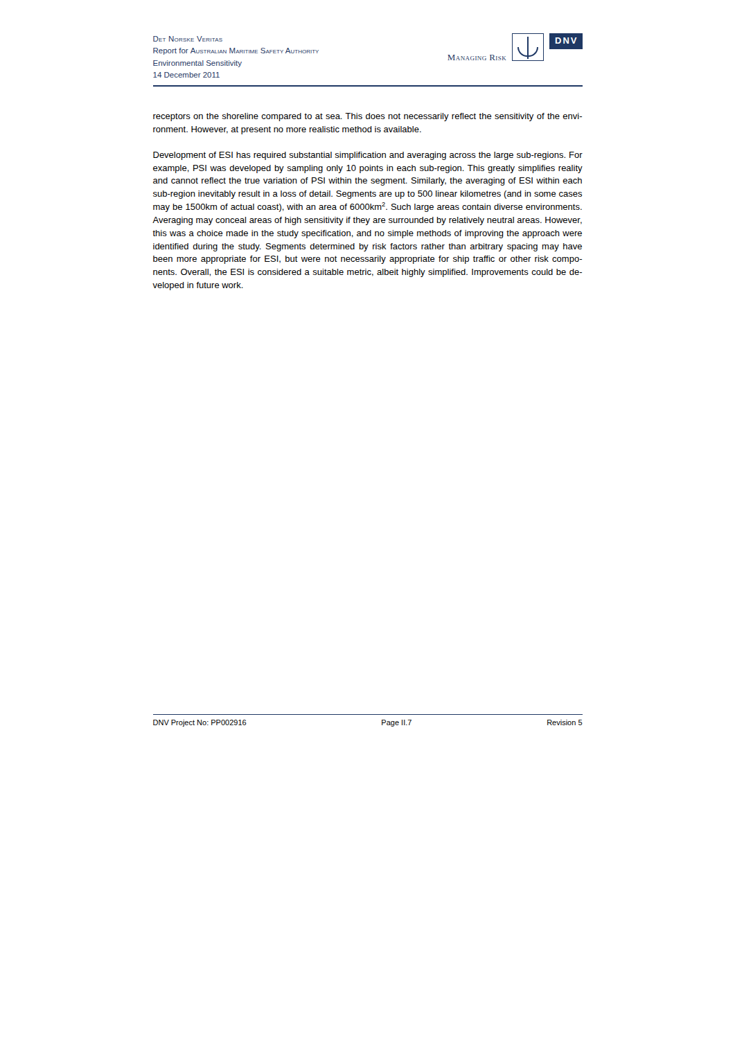Det Norske Veritas
Report for Australian Maritime Safety Authority
Environmental Sensitivity
14 December 2011
Managing Risk
DNV
receptors on the shoreline compared to at sea. This does not necessarily reflect the sensitivity of the environment. However, at present no more realistic method is available.
Development of ESI has required substantial simplification and averaging across the large sub-regions. For example, PSI was developed by sampling only 10 points in each sub-region. This greatly simplifies reality and cannot reflect the true variation of PSI within the segment. Similarly, the averaging of ESI within each sub-region inevitably result in a loss of detail. Segments are up to 500 linear kilometres (and in some cases may be 1500km of actual coast), with an area of 6000km2. Such large areas contain diverse environments. Averaging may conceal areas of high sensitivity if they are surrounded by relatively neutral areas. However, this was a choice made in the study specification, and no simple methods of improving the approach were identified during the study. Segments determined by risk factors rather than arbitrary spacing may have been more appropriate for ESI, but were not necessarily appropriate for ship traffic or other risk components. Overall, the ESI is considered a suitable metric, albeit highly simplified. Improvements could be developed in future work.
DNV Project No: PP002916
Page II.7
Revision 5